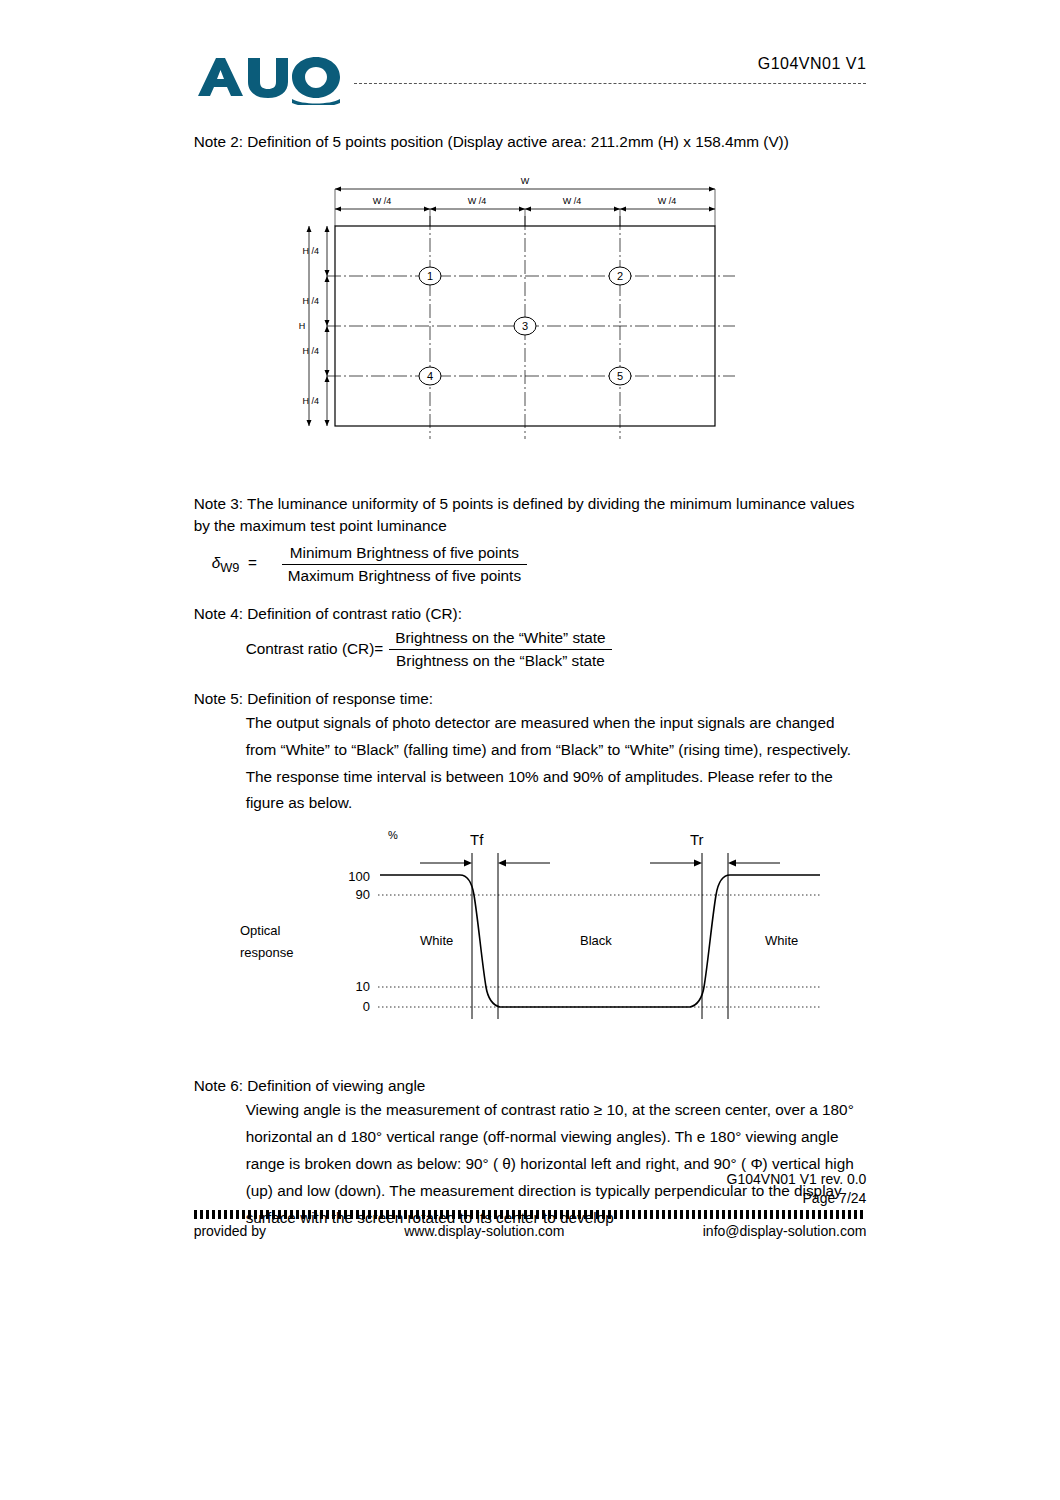G104VN01 V1
Note 2: Definition of 5 points position (Display active area: 211.2mm (H) x 158.4mm (V))
W W /4 W /4 W /4 W /4 H H /4 H /4 H /4 H /4 1 2 3 4 5
Note 3: The luminance uniformity of 5 points is defined by dividing the minimum luminance values by the maximum test point luminance
δW9 =
Minimum Brightness of five points
Maximum Brightness of five points
Note 4: Definition of contrast ratio (CR):
Contrast ratio (CR)= Brightness on the “White” state Brightness on the “Black” state
Note 5: Definition of response time:
The output signals of photo detector are measured when the input signals are changed from “White” to “Black” (falling time) and from “Black” to “White” (rising time), respectively. The response time interval is between 10% and 90% of amplitudes. Please refer to the figure as below.
% Tf Tr 100 90 10 0 Optical response White Black White
Note 6: Definition of viewing angle
Viewing angle is the measurement of contrast ratio ≥ 10, at the screen center, over a 180° horizontal an d 180° vertical range (off-normal viewing angles). Th e 180° viewing angle range is broken down as below: 90° ( θ) horizontal left and right, and 90° ( Φ) vertical high (up) and low (down). The measurement direction is typically perpendicular to the display surface with the screen rotated to its center to develop
G104VN01 V1 rev. 0.0
Page 7/24
provided by
www.display-solution.com
info@display-solution.com